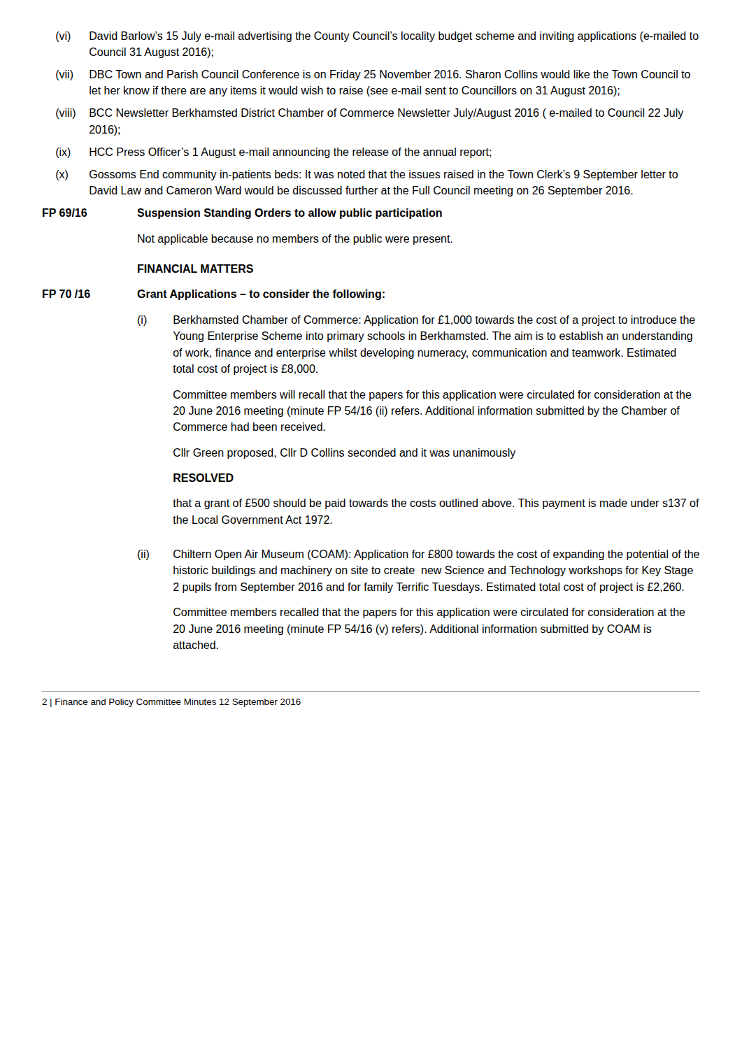(vi) David Barlow’s 15 July e-mail advertising the County Council’s locality budget scheme and inviting applications (e-mailed to Council 31 August 2016);
(vii) DBC Town and Parish Council Conference is on Friday 25 November 2016. Sharon Collins would like the Town Council to let her know if there are any items it would wish to raise (see e-mail sent to Councillors on 31 August 2016);
(viii) BCC Newsletter Berkhamsted District Chamber of Commerce Newsletter July/August 2016 ( e-mailed to Council 22 July 2016);
(ix) HCC Press Officer’s 1 August e-mail announcing the release of the annual report;
(x) Gossoms End community in-patients beds: It was noted that the issues raised in the Town Clerk’s 9 September letter to David Law and Cameron Ward would be discussed further at the Full Council meeting on 26 September 2016.
FP 69/16
Suspension Standing Orders to allow public participation
Not applicable because no members of the public were present.
FINANCIAL MATTERS
FP 70 /16
Grant Applications – to consider the following:
(i)
Berkhamsted Chamber of Commerce: Application for £1,000 towards the cost of a project to introduce the Young Enterprise Scheme into primary schools in Berkhamsted. The aim is to establish an understanding of work, finance and enterprise whilst developing numeracy, communication and teamwork. Estimated total cost of project is £8,000.
Committee members will recall that the papers for this application were circulated for consideration at the 20 June 2016 meeting (minute FP 54/16 (ii) refers. Additional information submitted by the Chamber of Commerce had been received.
Cllr Green proposed, Cllr D Collins seconded and it was unanimously
RESOLVED
that a grant of £500 should be paid towards the costs outlined above. This payment is made under s137 of the Local Government Act 1972.
(ii)
Chiltern Open Air Museum (COAM): Application for £800 towards the cost of expanding the potential of the historic buildings and machinery on site to create new Science and Technology workshops for Key Stage 2 pupils from September 2016 and for family Terrific Tuesdays. Estimated total cost of project is £2,260.
Committee members recalled that the papers for this application were circulated for consideration at the 20 June 2016 meeting (minute FP 54/16 (v) refers). Additional information submitted by COAM is attached.
2 | Finance and Policy Committee Minutes 12 September 2016